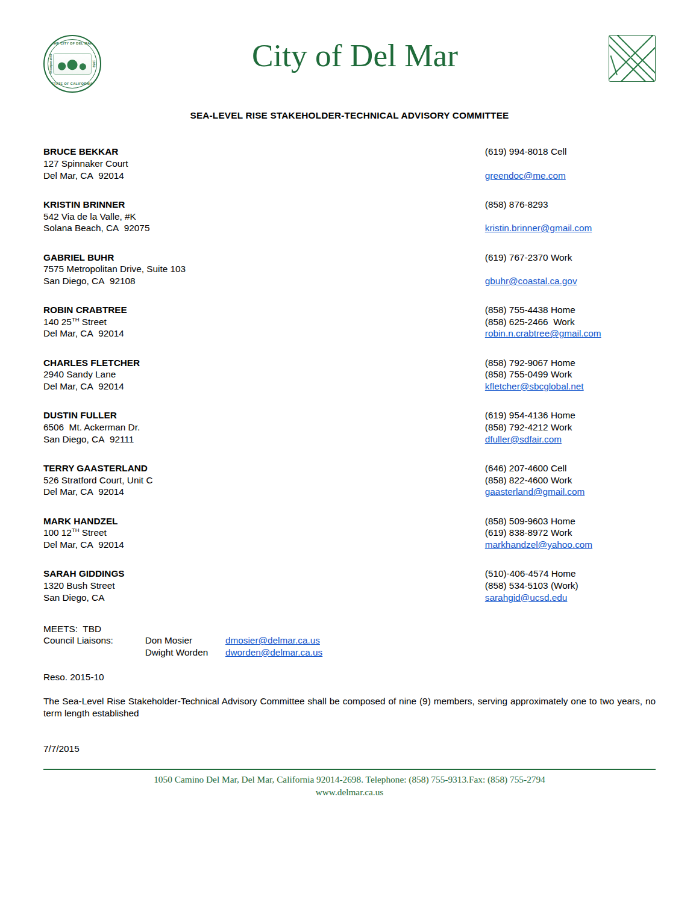The City of Del Mar
Incorporated
1959
State of California
City of Del Mar
SEA-LEVEL RISE STAKEHOLDER-TECHNICAL ADVISORY COMMITTEE
BRUCE BEKKAR
127 Spinnaker Court
Del Mar, CA 92014
(619) 994-8018 Cell
greendoc@me.com
KRISTIN BRINNER
542 Via de la Valle, #K
Solana Beach, CA 92075
(858) 876-8293
kristin.brinner@gmail.com
GABRIEL BUHR
7575 Metropolitan Drive, Suite 103
San Diego, CA 92108
(619) 767-2370 Work
gbuhr@coastal.ca.gov
ROBIN CRABTREE
140 25TH Street
Del Mar, CA 92014
(858) 755-4438 Home
(858) 625-2466 Work
robin.n.crabtree@gmail.com
CHARLES FLETCHER
2940 Sandy Lane
Del Mar, CA 92014
(858) 792-9067 Home
(858) 755-0499 Work
kfletcher@sbcglobal.net
DUSTIN FULLER
6506 Mt. Ackerman Dr.
San Diego, CA 92111
(619) 954-4136 Home
(858) 792-4212 Work
dfuller@sdfair.com
TERRY GAASTERLAND
526 Stratford Court, Unit C
Del Mar, CA 92014
(646) 207-4600 Cell
(858) 822-4600 Work
gaasterland@gmail.com
MARK HANDZEL
100 12TH Street
Del Mar, CA 92014
(858) 509-9603 Home
(619) 838-8972 Work
markhandzel@yahoo.com
SARAH GIDDINGS
1320 Bush Street
San Diego, CA
(510)-406-4574 Home
(858) 534-5103 (Work)
sarahgid@ucsd.edu
MEETS: TBD
| Council Liaisons: | Don Mosier | dmosier@delmar.ca.us |
| | Dwight Worden | dworden@delmar.ca.us |
Reso. 2015-10
The Sea-Level Rise Stakeholder-Technical Advisory Committee shall be composed of nine (9) members, serving approximately one to two years, no term length established
7/7/2015
1050 Camino Del Mar, Del Mar, California 92014-2698. Telephone: (858) 755-9313.Fax: (858) 755-2794
www.delmar.ca.us